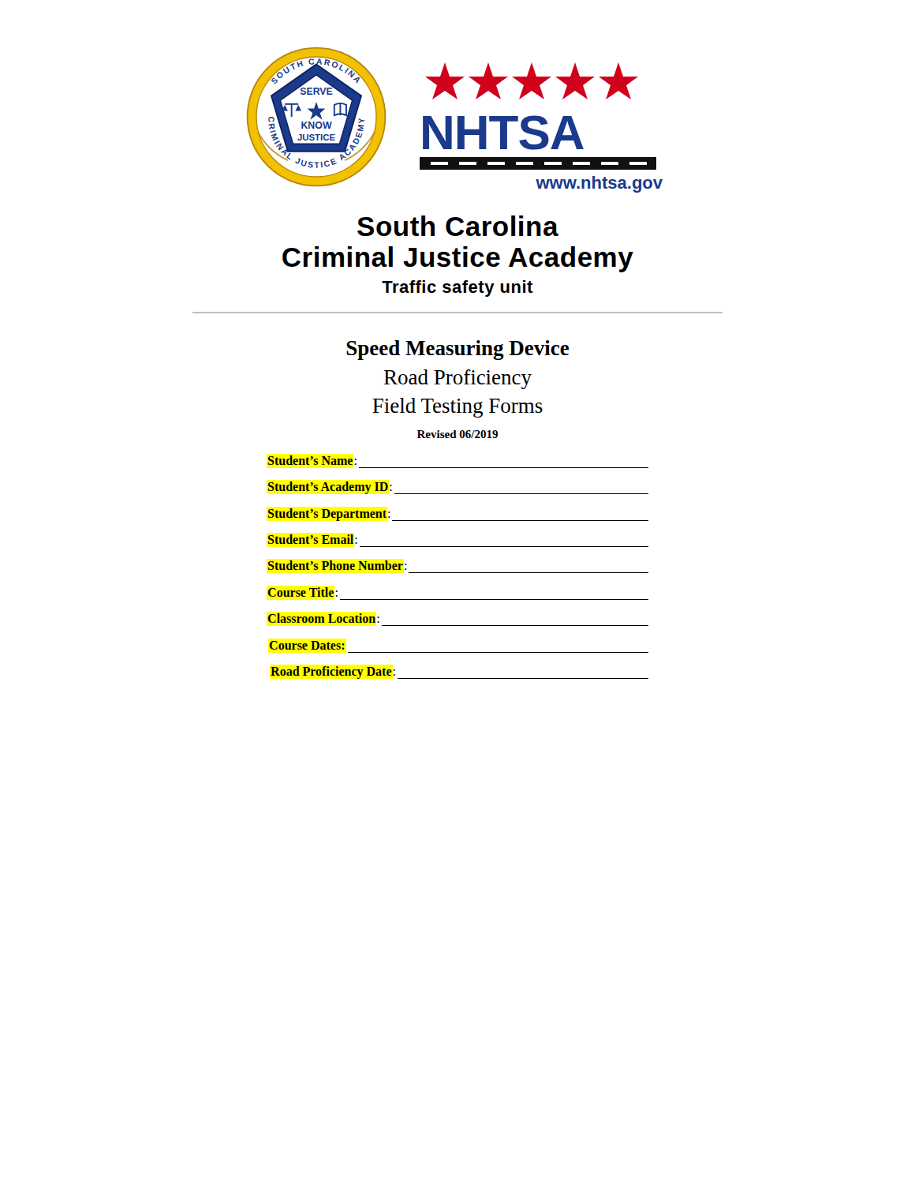SERVE KNOW JUSTICE SOUTH CAROLINA CRIMINAL JUSTICE ACADEMY
NHTSA www.nhtsa.gov
South Carolina Criminal Justice Academy
Traffic safety unit
Speed Measuring Device Road Proficiency Field Testing Forms
Revised 06/2019
Student’s Name:
Student’s Academy ID:
Student’s Department:
Student’s Email:
Student’s Phone Number:
Course Title:
Classroom Location:
Course Dates:
Road Proficiency Date: